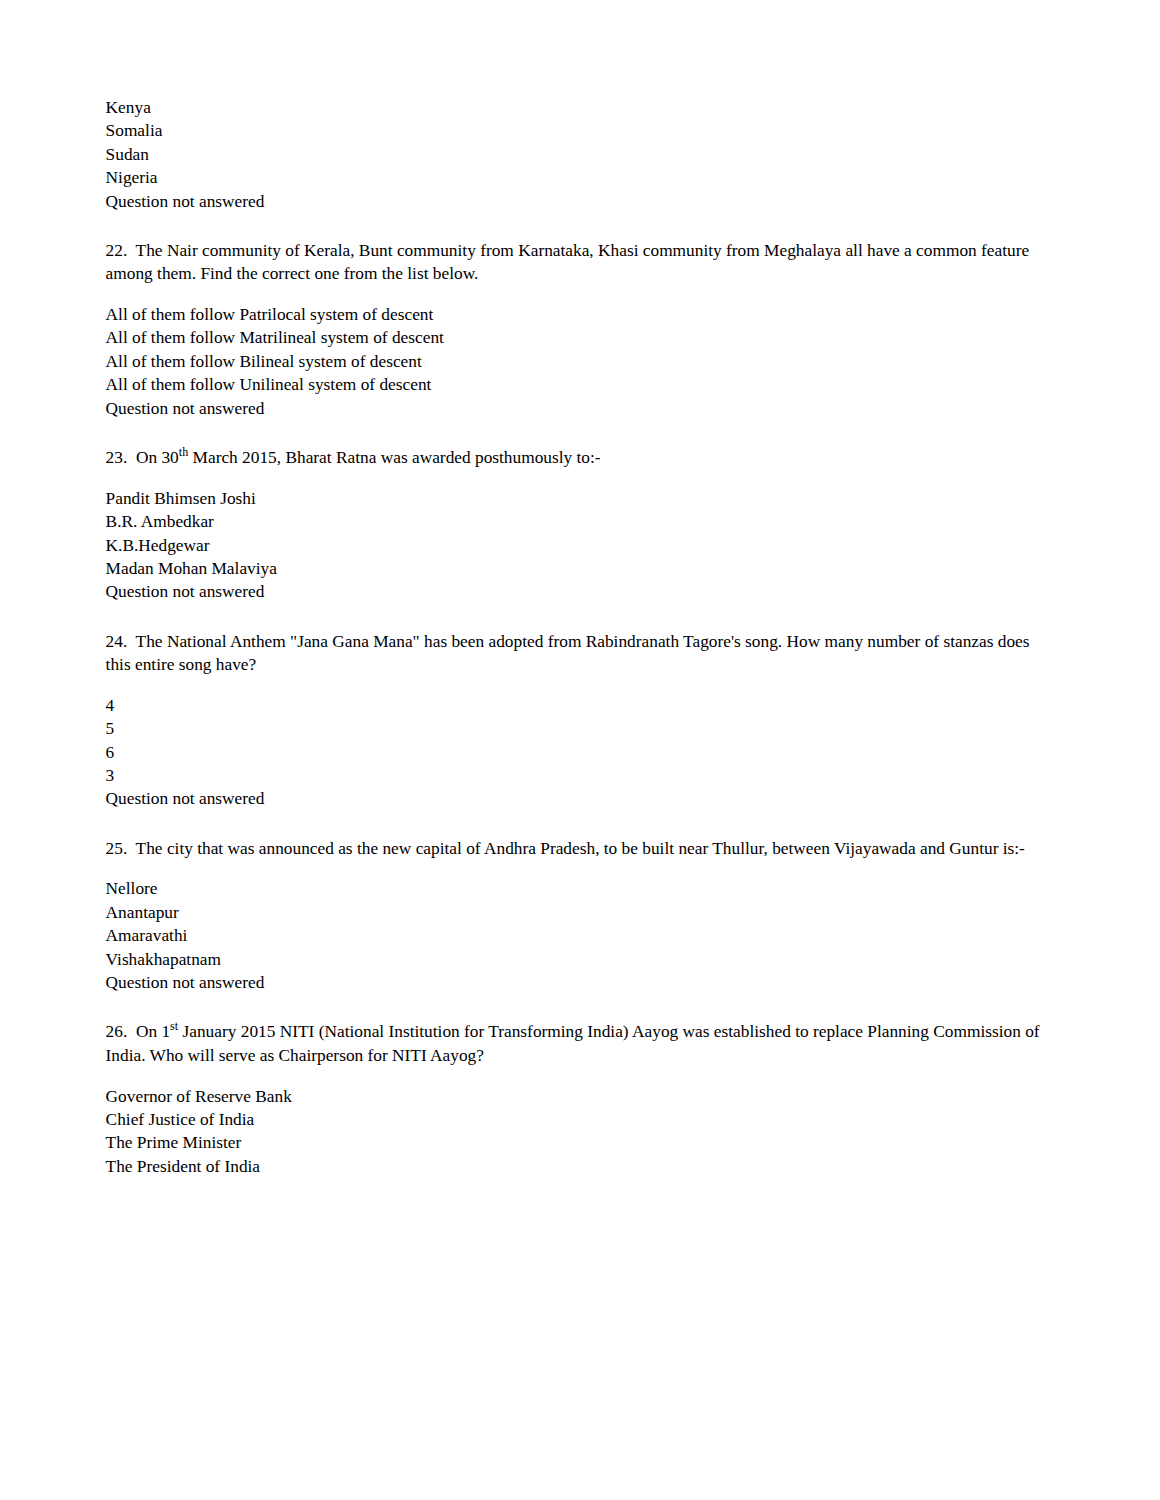Kenya
Somalia
Sudan
Nigeria
Question not answered
22. The Nair community of Kerala, Bunt community from Karnataka, Khasi community from Meghalaya all have a common feature among them. Find the correct one from the list below.
All of them follow Patrilocal system of descent
All of them follow Matrilineal system of descent
All of them follow Bilineal system of descent
All of them follow Unilineal system of descent
Question not answered
23. On 30th March 2015, Bharat Ratna was awarded posthumously to:-
Pandit Bhimsen Joshi
B.R. Ambedkar
K.B.Hedgewar
Madan Mohan Malaviya
Question not answered
24. The National Anthem "Jana Gana Mana" has been adopted from Rabindranath Tagore's song. How many number of stanzas does this entire song have?
4
5
6
3
Question not answered
25. The city that was announced as the new capital of Andhra Pradesh, to be built near Thullur, between Vijayawada and Guntur is:-
Nellore
Anantapur
Amaravathi
Vishakhapatnam
Question not answered
26. On 1st January 2015 NITI (National Institution for Transforming India) Aayog was established to replace Planning Commission of India. Who will serve as Chairperson for NITI Aayog?
Governor of Reserve Bank
Chief Justice of India
The Prime Minister
The President of India